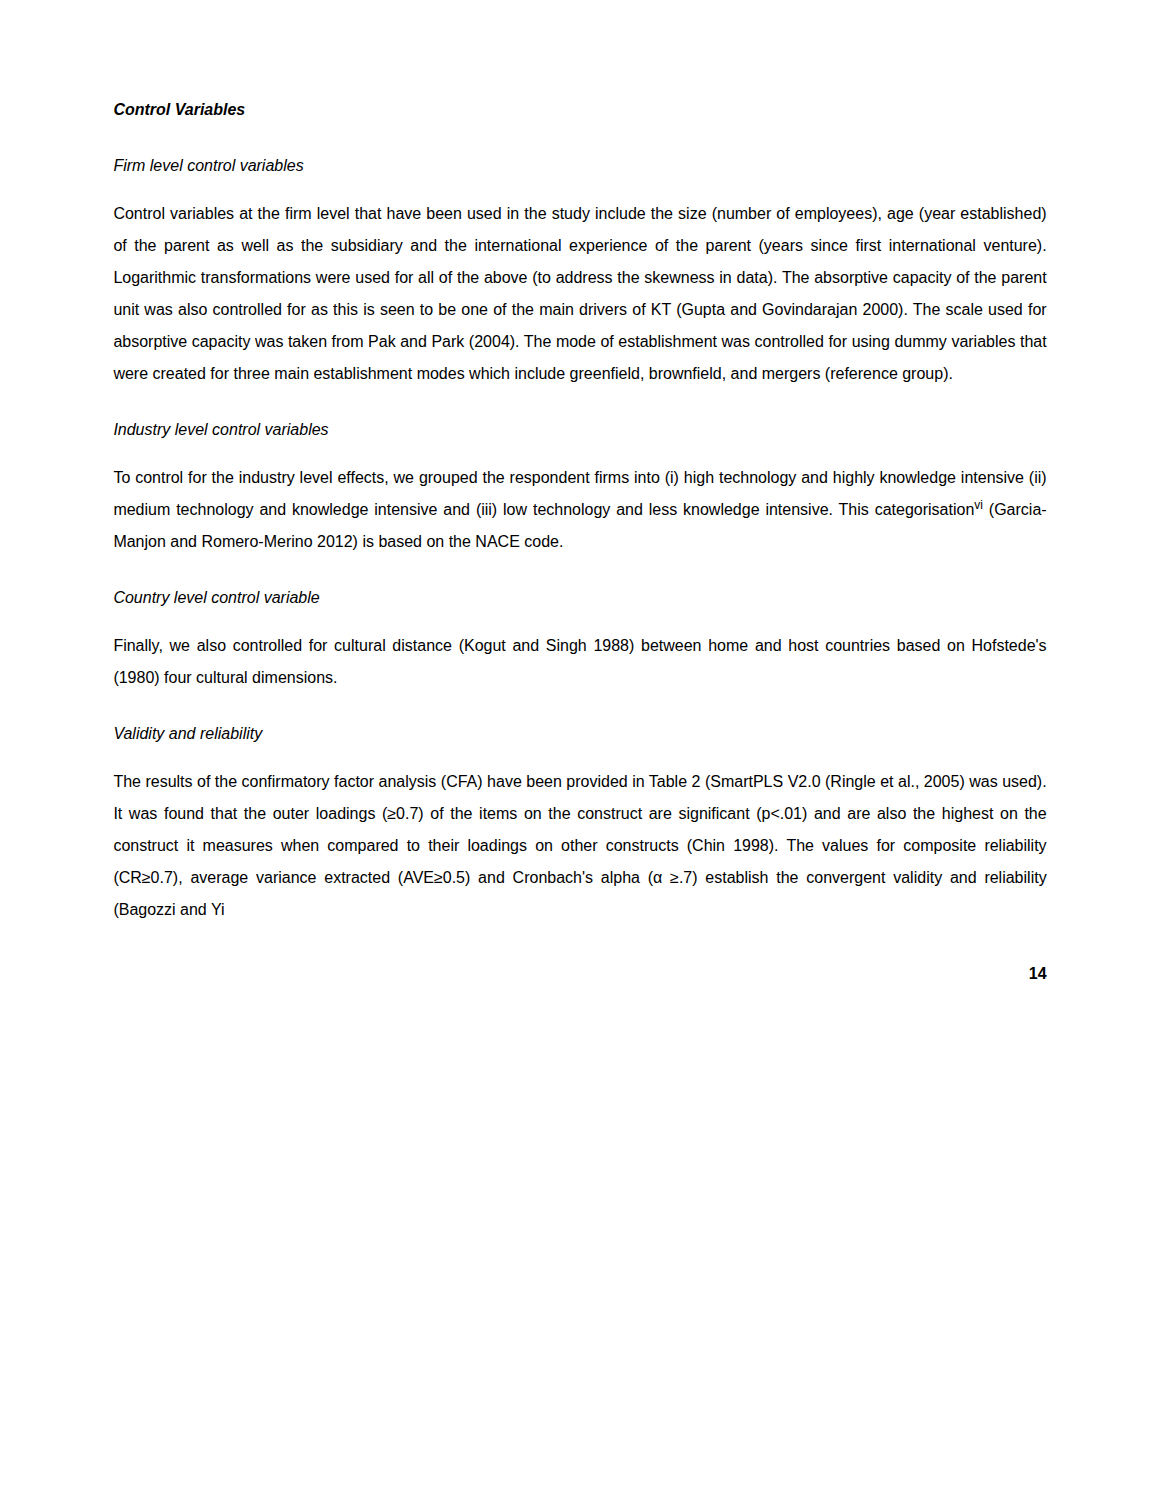Control Variables
Firm level control variables
Control variables at the firm level that have been used in the study include the size (number of employees), age (year established) of the parent as well as the subsidiary and the international experience of the parent (years since first international venture). Logarithmic transformations were used for all of the above (to address the skewness in data). The absorptive capacity of the parent unit was also controlled for as this is seen to be one of the main drivers of KT (Gupta and Govindarajan 2000). The scale used for absorptive capacity was taken from Pak and Park (2004). The mode of establishment was controlled for using dummy variables that were created for three main establishment modes which include greenfield, brownfield, and mergers (reference group).
Industry level control variables
To control for the industry level effects, we grouped the respondent firms into (i) high technology and highly knowledge intensive (ii) medium technology and knowledge intensive and (iii) low technology and less knowledge intensive. This categorisationvi (Garcia-Manjon and Romero-Merino 2012) is based on the NACE code.
Country level control variable
Finally, we also controlled for cultural distance (Kogut and Singh 1988) between home and host countries based on Hofstede's (1980) four cultural dimensions.
Validity and reliability
The results of the confirmatory factor analysis (CFA) have been provided in Table 2 (SmartPLS V2.0 (Ringle et al., 2005) was used). It was found that the outer loadings (≥0.7) of the items on the construct are significant (p<.01) and are also the highest on the construct it measures when compared to their loadings on other constructs (Chin 1998). The values for composite reliability (CR≥0.7), average variance extracted (AVE≥0.5) and Cronbach's alpha (α ≥.7) establish the convergent validity and reliability (Bagozzi and Yi
14